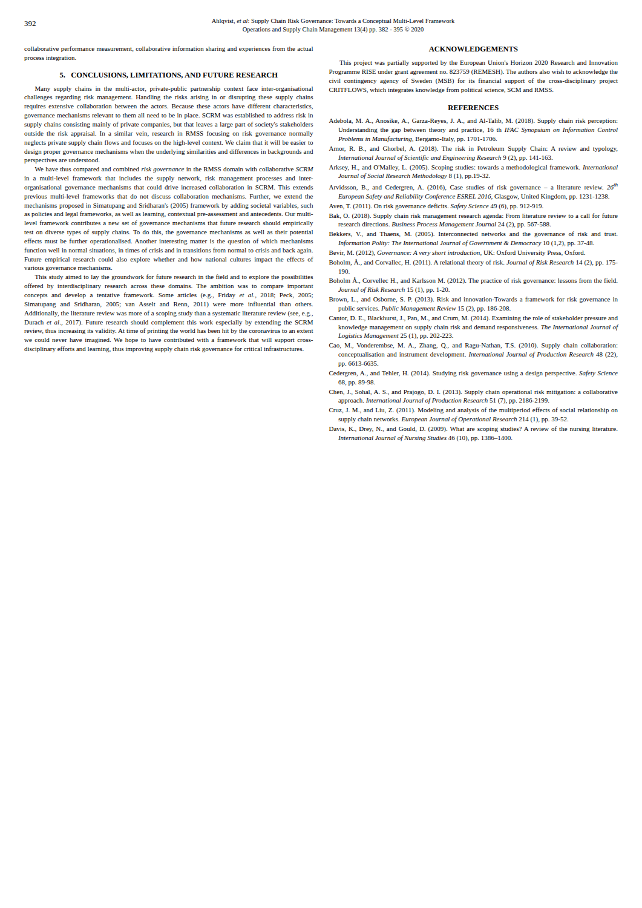392
Ahlqvist, et al: Supply Chain Risk Governance: Towards a Conceptual Multi-Level Framework Operations and Supply Chain Management 13(4) pp. 382 - 395 © 2020
collaborative performance measurement, collaborative information sharing and experiences from the actual process integration.
5. CONCLUSIONS, LIMITATIONS, AND FUTURE RESEARCH
Many supply chains in the multi-actor, private-public partnership context face inter-organisational challenges regarding risk management. Handling the risks arising in or disrupting these supply chains requires extensive collaboration between the actors. Because these actors have different characteristics, governance mechanisms relevant to them all need to be in place. SCRM was established to address risk in supply chains consisting mainly of private companies, but that leaves a large part of society's stakeholders outside the risk appraisal. In a similar vein, research in RMSS focusing on risk governance normally neglects private supply chain flows and focuses on the high-level context. We claim that it will be easier to design proper governance mechanisms when the underlying similarities and differences in backgrounds and perspectives are understood.
We have thus compared and combined risk governance in the RMSS domain with collaborative SCRM in a multi-level framework that includes the supply network, risk management processes and inter-organisational governance mechanisms that could drive increased collaboration in SCRM. This extends previous multi-level frameworks that do not discuss collaboration mechanisms. Further, we extend the mechanisms proposed in Simatupang and Sridharan's (2005) framework by adding societal variables, such as policies and legal frameworks, as well as learning, contextual pre-assessment and antecedents. Our multi-level framework contributes a new set of governance mechanisms that future research should empirically test on diverse types of supply chains. To do this, the governance mechanisms as well as their potential effects must be further operationalised. Another interesting matter is the question of which mechanisms function well in normal situations, in times of crisis and in transitions from normal to crisis and back again. Future empirical research could also explore whether and how national cultures impact the effects of various governance mechanisms.
This study aimed to lay the groundwork for future research in the field and to explore the possibilities offered by interdisciplinary research across these domains. The ambition was to compare important concepts and develop a tentative framework. Some articles (e.g., Friday et al., 2018; Peck, 2005; Simatupang and Sridharan, 2005; van Asselt and Renn, 2011) were more influential than others. Additionally, the literature review was more of a scoping study than a systematic literature review (see, e.g., Durach et al., 2017). Future research should complement this work especially by extending the SCRM review, thus increasing its validity. At time of printing the world has been hit by the coronavirus to an extent we could never have imagined. We hope to have contributed with a framework that will support cross-disciplinary efforts and learning, thus improving supply chain risk governance for critical infrastructures.
ACKNOWLEDGEMENTS
This project was partially supported by the European Union's Horizon 2020 Research and Innovation Programme RISE under grant agreement no. 823759 (REMESH). The authors also wish to acknowledge the civil contingency agency of Sweden (MSB) for its financial support of the cross-disciplinary project CRITFLOWS, which integrates knowledge from political science, SCM and RMSS.
REFERENCES
Adebola, M. A., Anosike, A., Garza-Reyes, J. A., and Al-Talib, M. (2018). Supply chain risk perception: Understanding the gap between theory and practice, 16 th IFAC Synopsium on Information Control Problems in Manufacturing, Bergamo-Italy, pp. 1701-1706.
Amor, R. B., and Ghorbel, A. (2018). The risk in Petroleum Supply Chain: A review and typology, International Journal of Scientific and Engineering Research 9 (2), pp. 141-163.
Arksey, H., and O'Malley, L. (2005). Scoping studies: towards a methodological framework. International Journal of Social Research Methodology 8 (1), pp.19-32.
Arvidsson, B., and Cedergren, A. (2016), Case studies of risk governance – a literature review. 26th European Safety and Reliability Conference ESREL 2016, Glasgow, United Kingdom, pp. 1231-1238.
Aven, T. (2011). On risk governance deficits. Safety Science 49 (6), pp. 912-919.
Bak, O. (2018). Supply chain risk management research agenda: From literature review to a call for future research directions. Business Process Management Journal 24 (2), pp. 567-588.
Bekkers, V., and Thaens, M. (2005). Interconnected networks and the governance of risk and trust. Information Polity: The International Journal of Government & Democracy 10 (1,2), pp. 37-48.
Bevir, M. (2012), Governance: A very short introduction, UK: Oxford University Press, Oxford.
Boholm, Å., and Corvallec, H. (2011). A relational theory of risk. Journal of Risk Research 14 (2), pp. 175-190.
Boholm Å., Corvellec H., and Karlsson M. (2012). The practice of risk governance: lessons from the field. Journal of Risk Research 15 (1), pp. 1-20.
Brown, L., and Osborne, S. P. (2013). Risk and innovation-Towards a framework for risk governance in public services. Public Management Review 15 (2), pp. 186-208.
Cantor, D. E., Blackhurst, J., Pan, M., and Crum, M. (2014). Examining the role of stakeholder pressure and knowledge management on supply chain risk and demand responsiveness. The International Journal of Logistics Management 25 (1), pp. 202-223.
Cao, M., Vonderembse, M. A., Zhang, Q., and Ragu-Nathan, T.S. (2010). Supply chain collaboration: conceptualisation and instrument development. International Journal of Production Research 48 (22), pp. 6613-6635.
Cedergren, A., and Tehler, H. (2014). Studying risk governance using a design perspective. Safety Science 68, pp. 89-98.
Chen, J., Sohal, A. S., and Prajogo, D. I. (2013). Supply chain operational risk mitigation: a collaborative approach. International Journal of Production Research 51 (7), pp. 2186-2199.
Cruz, J. M., and Liu, Z. (2011). Modeling and analysis of the multiperiod effects of social relationship on supply chain networks. European Journal of Operational Research 214 (1), pp. 39-52.
Davis, K., Drey, N., and Gould, D. (2009). What are scoping studies? A review of the nursing literature. International Journal of Nursing Studies 46 (10), pp. 1386–1400.